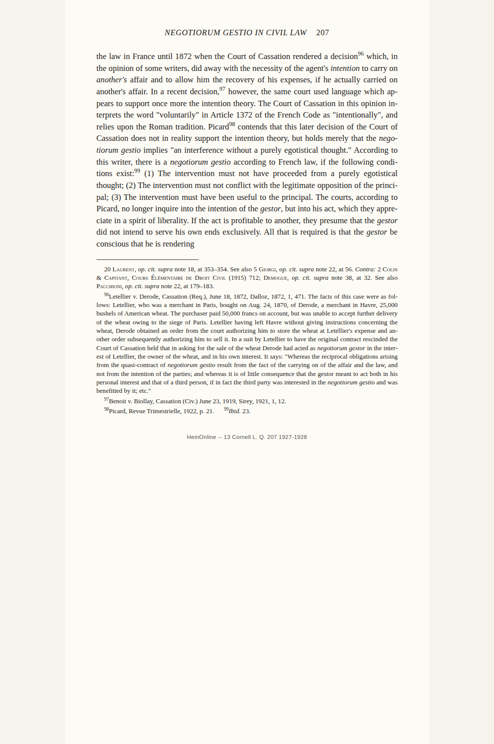NEGOTIORUM GESTIO IN CIVIL LAW 207
the law in France until 1872 when the Court of Cassation rendered a decision96 which, in the opinion of some writers, did away with the necessity of the agent's intention to carry on another's affair and to allow him the recovery of his expenses, if he actually carried on another's affair. In a recent decision,97 however, the same court used language which appears to support once more the intention theory. The Court of Cassation in this opinion interprets the word "voluntarily" in Article 1372 of the French Code as "intentionally", and relies upon the Roman tradition. Picard98 contends that this later decision of the Court of Cassation does not in reality support the intention theory, but holds merely that the negotiorum gestio implies "an interference without a purely egotistical thought." According to this writer, there is a negotiorum gestio according to French law, if the following conditions exist:99 (1) The intervention must not have proceeded from a purely egotistical thought; (2) The intervention must not conflict with the legitimate opposition of the principal; (3) The intervention must have been useful to the principal. The courts, according to Picard, no longer inquire into the intention of the gestor, but into his act, which they appreciate in a spirit of liberality. If the act is profitable to another, they presume that the gestor did not intend to serve his own ends exclusively. All that is required is that the gestor be conscious that he is rendering
20 Laurent, op. cit. supra note 18, at 353–354. See also 5 Giorgi, op. cit. supra note 22, at 56. Contra: 2 Colin & Capitant, Cours Élémentaire de Droit Civil (1915) 712; Demogue, op. cit. supra note 38, at 32. See also Pacchioni, op. cit. supra note 22, at 179–183.
96Letellier v. Derode, Cassation (Req.), June 18, 1872, Dalloz, 1872, 1, 471. The facts of this case were as follows: Letellier, who was a merchant in Paris, bought on Aug. 24, 1870, of Derode, a merchant in Havre, 25,000 bushels of American wheat. The purchaser paid 50,000 francs on account, but was unable to accept further delivery of the wheat owing to the siege of Paris. Letellier having left Havre without giving instructions concerning the wheat, Derode obtained an order from the court authorizing him to store the wheat at Letellier's expense and another order subsequently authorizing him to sell it. In a suit by Letellier to have the original contract rescinded the Court of Cassation held that in asking for the sale of the wheat Derode had acted as negotiorum gestor in the interest of Letellier, the owner of the wheat, and in his own interest. It says: "Whereas the reciprocal obligations arising from the quasi-contract of negotiorum gestio result from the fact of the carrying on of the affair and the law, and not from the intention of the parties; and whereas it is of little consequence that the gestor meant to act both in his personal interest and that of a third person, if in fact the third party was interested in the negotiorum gestio and was benefitted by it; etc."
97Benoit v. Biollay, Cassation (Civ.) June 23, 1919, Sirey, 1921, 1, 12.
98Picard, Revue Trimestrielle, 1922, p. 21. 99Ibid. 23.
HeinOnline -- 13 Cornell L. Q. 207 1927-1928